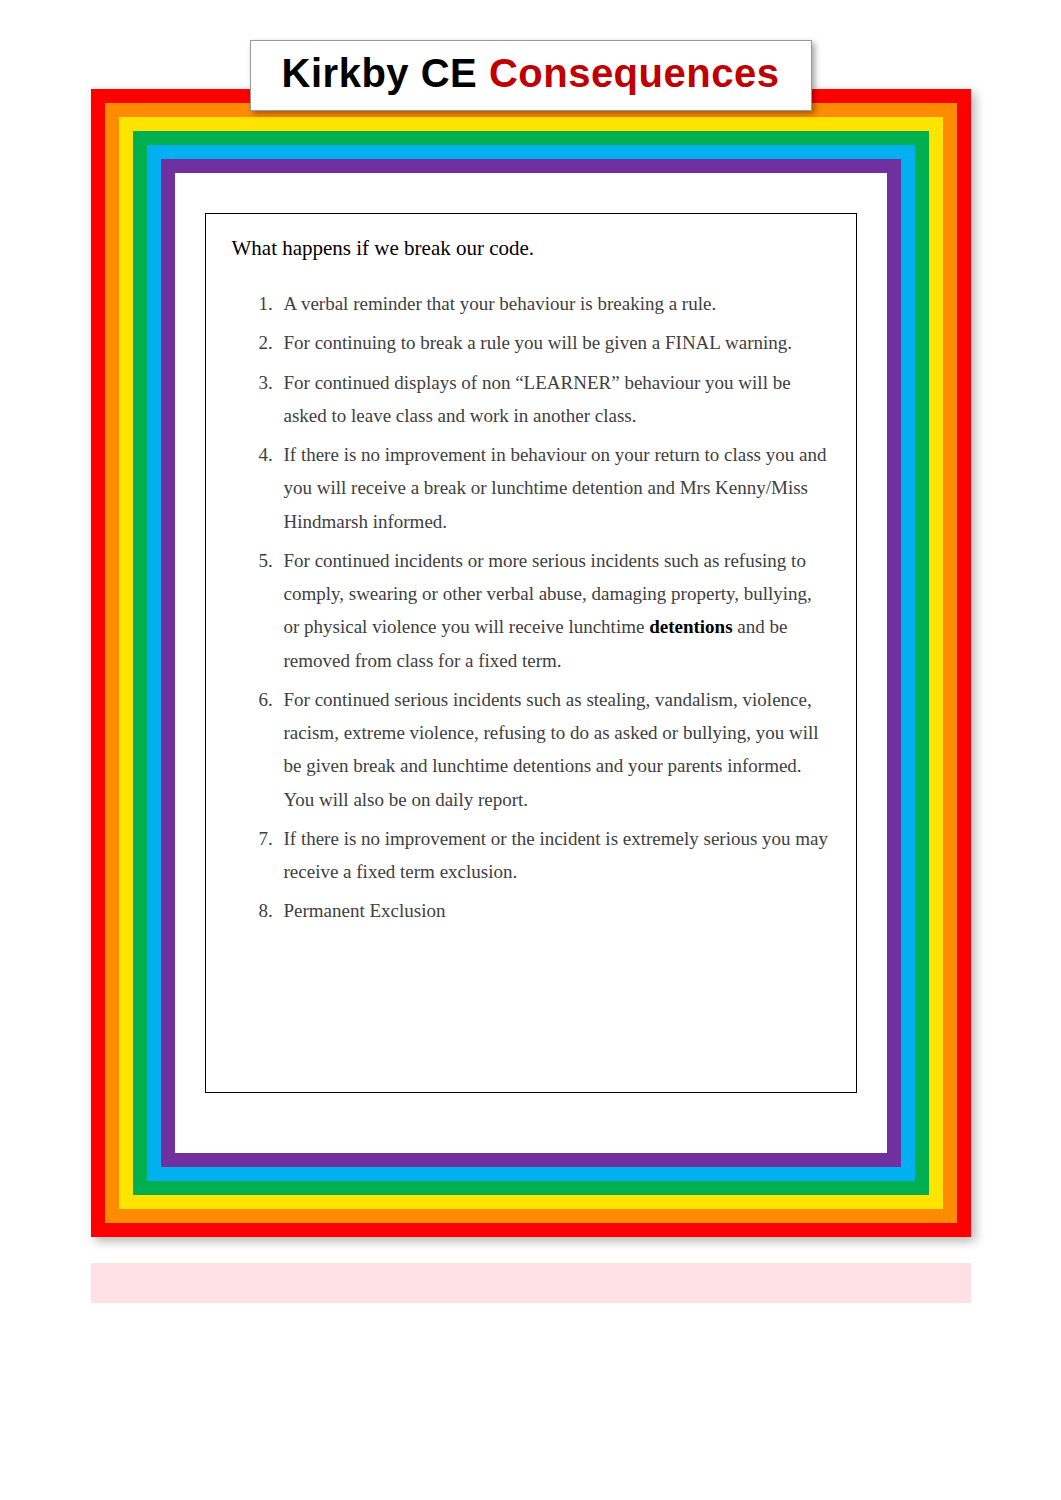Kirkby CE Consequences
What happens if we break our code.
A verbal reminder that your behaviour is breaking a rule.
For continuing to break a rule you will be given a FINAL warning.
For continued displays of non “LEARNER” behaviour you will be asked to leave class and work in another class.
If there is no improvement in behaviour on your return to class you and you will receive a break or lunchtime detention and Mrs Kenny/Miss Hindmarsh informed.
For continued incidents or more serious incidents such as refusing to comply, swearing or other verbal abuse, damaging property, bullying, or physical violence you will receive lunchtime detentions and be removed from class for a fixed term.
For continued serious incidents such as stealing, vandalism, violence, racism, extreme violence, refusing to do as asked or bullying, you will be given break and lunchtime detentions and your parents informed. You will also be on daily report.
If there is no improvement or the incident is extremely serious you may receive a fixed term exclusion.
Permanent Exclusion